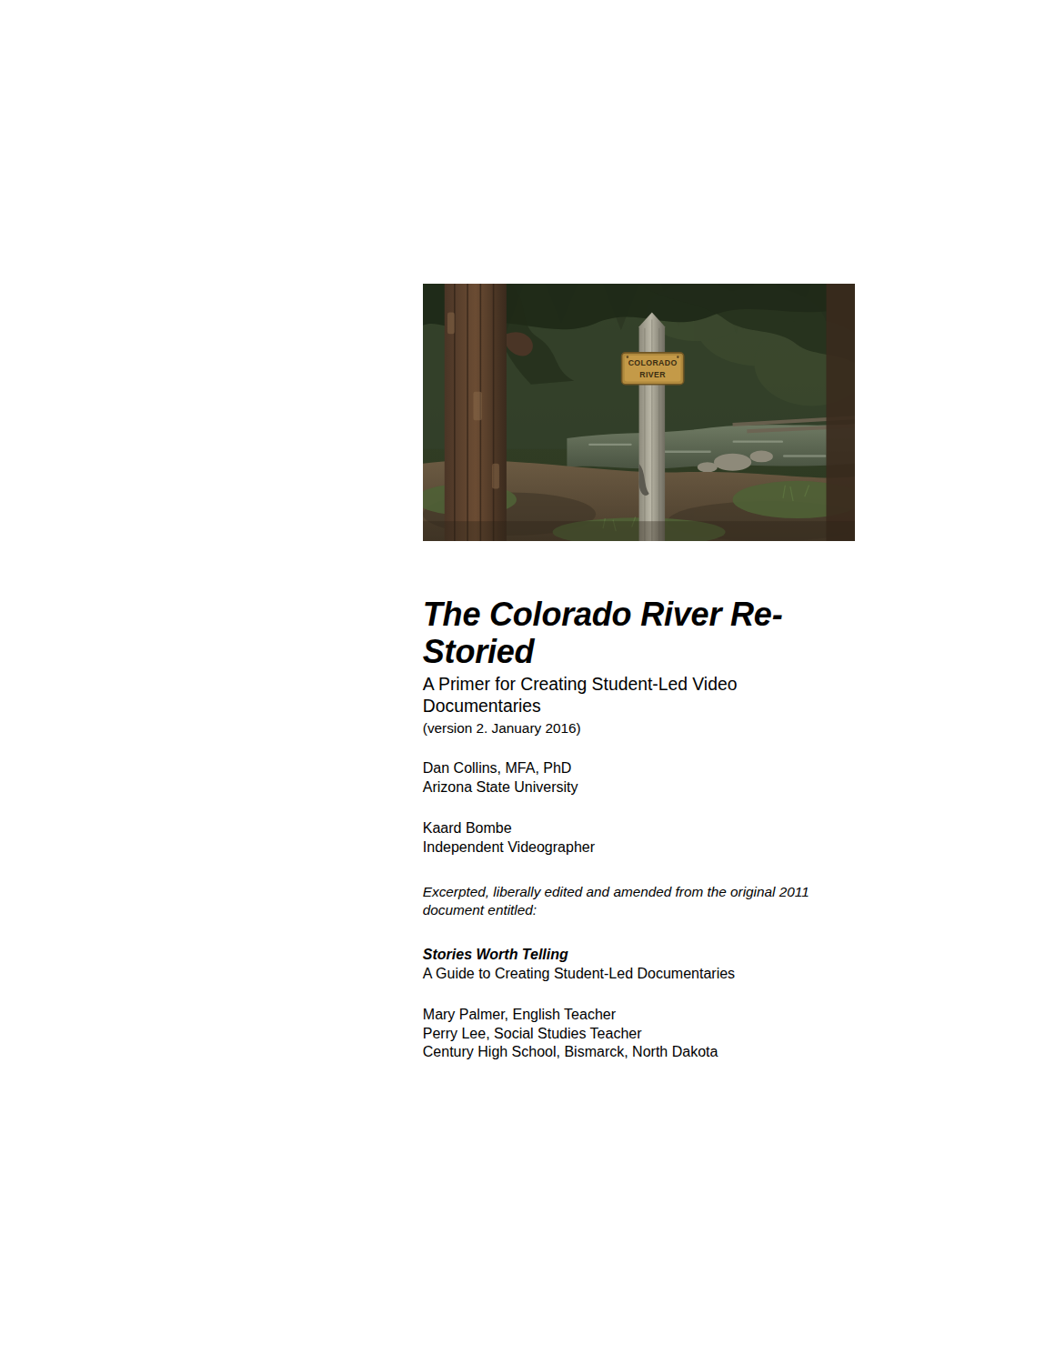COLORADO RIVER
The Colorado River Re-Storied
A Primer for Creating Student-Led Video Documentaries
(version 2. January 2016)
Dan Collins, MFA, PhD
Arizona State University
Kaard Bombe
Independent Videographer
Excerpted, liberally edited and amended from the original 2011 document entitled:
Stories Worth Telling
A Guide to Creating Student-Led Documentaries
Mary Palmer, English Teacher
Perry Lee, Social Studies Teacher
Century High School, Bismarck, North Dakota